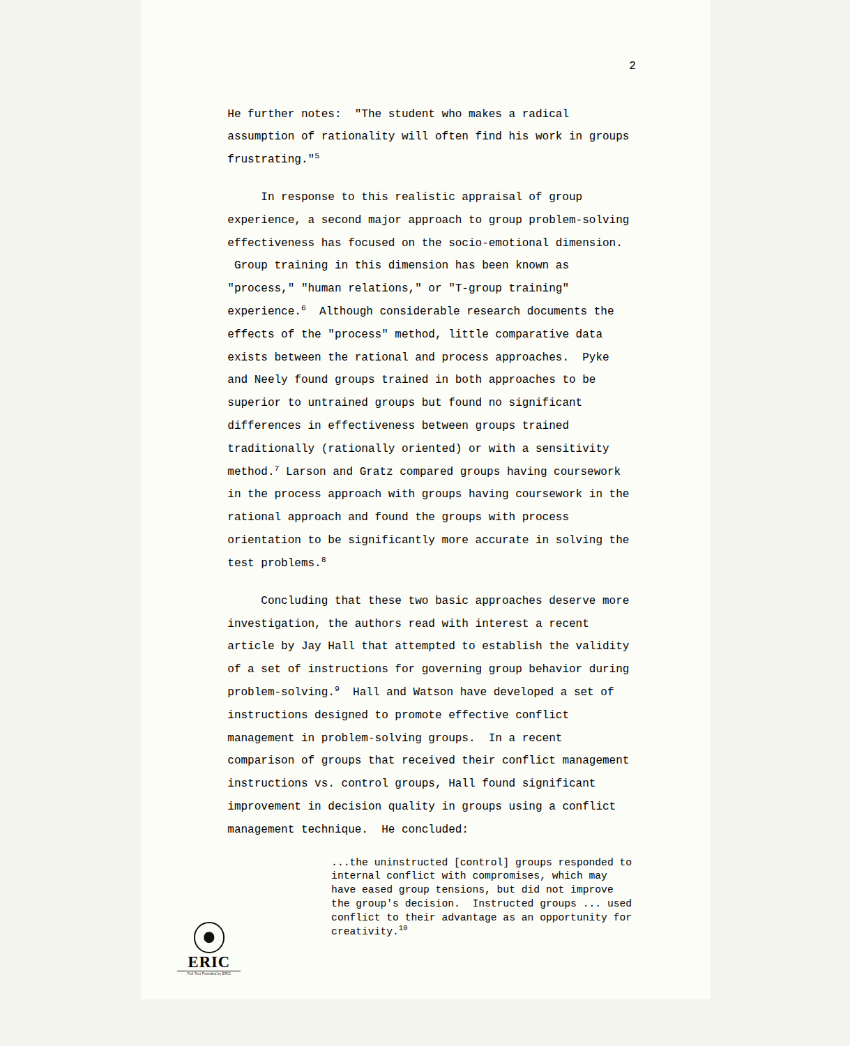2
He further notes: "The student who makes a radical assumption of rationality will often find his work in groups frustrating."5
In response to this realistic appraisal of group experience, a second major approach to group problem-solving effectiveness has focused on the socio-emotional dimension. Group training in this dimension has been known as "process," "human relations," or "T-group training" experience.6 Although considerable research documents the effects of the "process" method, little comparative data exists between the rational and process approaches. Pyke and Neely found groups trained in both approaches to be superior to untrained groups but found no significant differences in effectiveness between groups trained traditionally (rationally oriented) or with a sensitivity method.7 Larson and Gratz compared groups having coursework in the process approach with groups having coursework in the rational approach and found the groups with process orientation to be significantly more accurate in solving the test problems.8
Concluding that these two basic approaches deserve more investigation, the authors read with interest a recent article by Jay Hall that attempted to establish the validity of a set of instructions for governing group behavior during problem-solving.9 Hall and Watson have developed a set of instructions designed to promote effective conflict management in problem-solving groups. In a recent comparison of groups that received their conflict management instructions vs. control groups, Hall found significant improvement in decision quality in groups using a conflict management technique. He concluded:
...the uninstructed [control] groups responded to internal conflict with compromises, which may have eased group tensions, but did not improve the group's decision. Instructed groups ... used conflict to their advantage as an opportunity for creativity.10
ERIC
Full Text Provided by ERIC